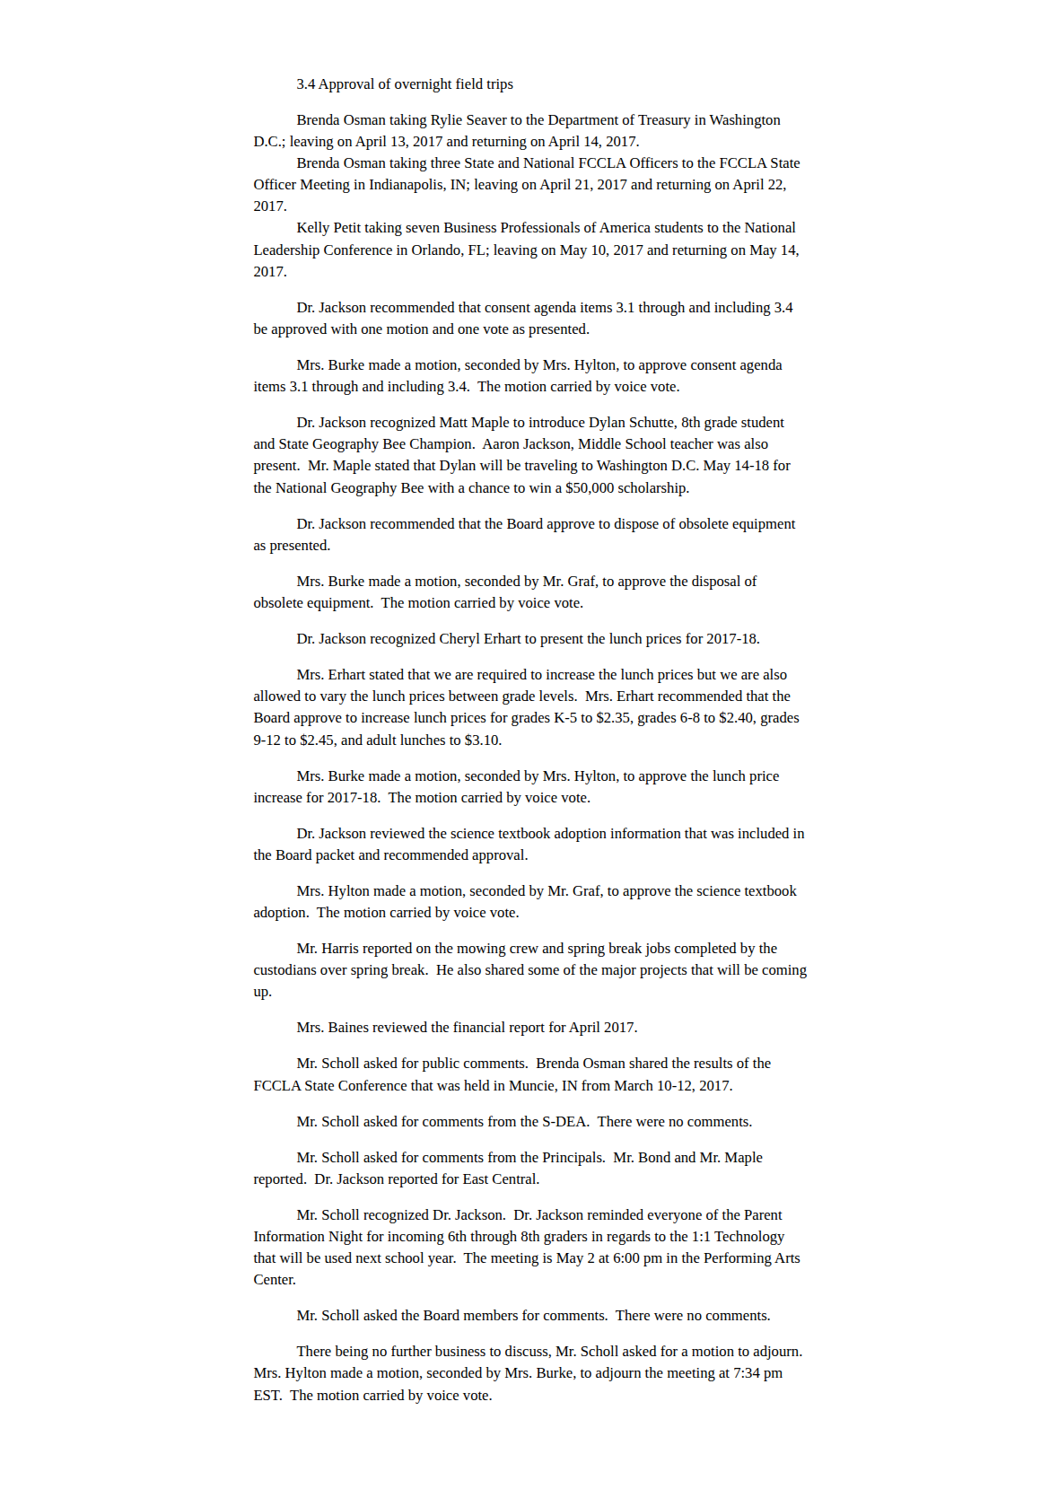3.4 Approval of overnight field trips
Brenda Osman taking Rylie Seaver to the Department of Treasury in Washington D.C.; leaving on April 13, 2017 and returning on April 14, 2017.
Brenda Osman taking three State and National FCCLA Officers to the FCCLA State Officer Meeting in Indianapolis, IN; leaving on April 21, 2017 and returning on April 22, 2017.
Kelly Petit taking seven Business Professionals of America students to the National Leadership Conference in Orlando, FL; leaving on May 10, 2017 and returning on May 14, 2017.
Dr. Jackson recommended that consent agenda items 3.1 through and including 3.4 be approved with one motion and one vote as presented.
Mrs. Burke made a motion, seconded by Mrs. Hylton, to approve consent agenda items 3.1 through and including 3.4. The motion carried by voice vote.
Dr. Jackson recognized Matt Maple to introduce Dylan Schutte, 8th grade student and State Geography Bee Champion. Aaron Jackson, Middle School teacher was also present. Mr. Maple stated that Dylan will be traveling to Washington D.C. May 14-18 for the National Geography Bee with a chance to win a $50,000 scholarship.
Dr. Jackson recommended that the Board approve to dispose of obsolete equipment as presented.
Mrs. Burke made a motion, seconded by Mr. Graf, to approve the disposal of obsolete equipment. The motion carried by voice vote.
Dr. Jackson recognized Cheryl Erhart to present the lunch prices for 2017-18.
Mrs. Erhart stated that we are required to increase the lunch prices but we are also allowed to vary the lunch prices between grade levels. Mrs. Erhart recommended that the Board approve to increase lunch prices for grades K-5 to $2.35, grades 6-8 to $2.40, grades 9-12 to $2.45, and adult lunches to $3.10.
Mrs. Burke made a motion, seconded by Mrs. Hylton, to approve the lunch price increase for 2017-18. The motion carried by voice vote.
Dr. Jackson reviewed the science textbook adoption information that was included in the Board packet and recommended approval.
Mrs. Hylton made a motion, seconded by Mr. Graf, to approve the science textbook adoption. The motion carried by voice vote.
Mr. Harris reported on the mowing crew and spring break jobs completed by the custodians over spring break. He also shared some of the major projects that will be coming up.
Mrs. Baines reviewed the financial report for April 2017.
Mr. Scholl asked for public comments. Brenda Osman shared the results of the FCCLA State Conference that was held in Muncie, IN from March 10-12, 2017.
Mr. Scholl asked for comments from the S-DEA. There were no comments.
Mr. Scholl asked for comments from the Principals. Mr. Bond and Mr. Maple reported. Dr. Jackson reported for East Central.
Mr. Scholl recognized Dr. Jackson. Dr. Jackson reminded everyone of the Parent Information Night for incoming 6th through 8th graders in regards to the 1:1 Technology that will be used next school year. The meeting is May 2 at 6:00 pm in the Performing Arts Center.
Mr. Scholl asked the Board members for comments. There were no comments.
There being no further business to discuss, Mr. Scholl asked for a motion to adjourn. Mrs. Hylton made a motion, seconded by Mrs. Burke, to adjourn the meeting at 7:34 pm EST. The motion carried by voice vote.